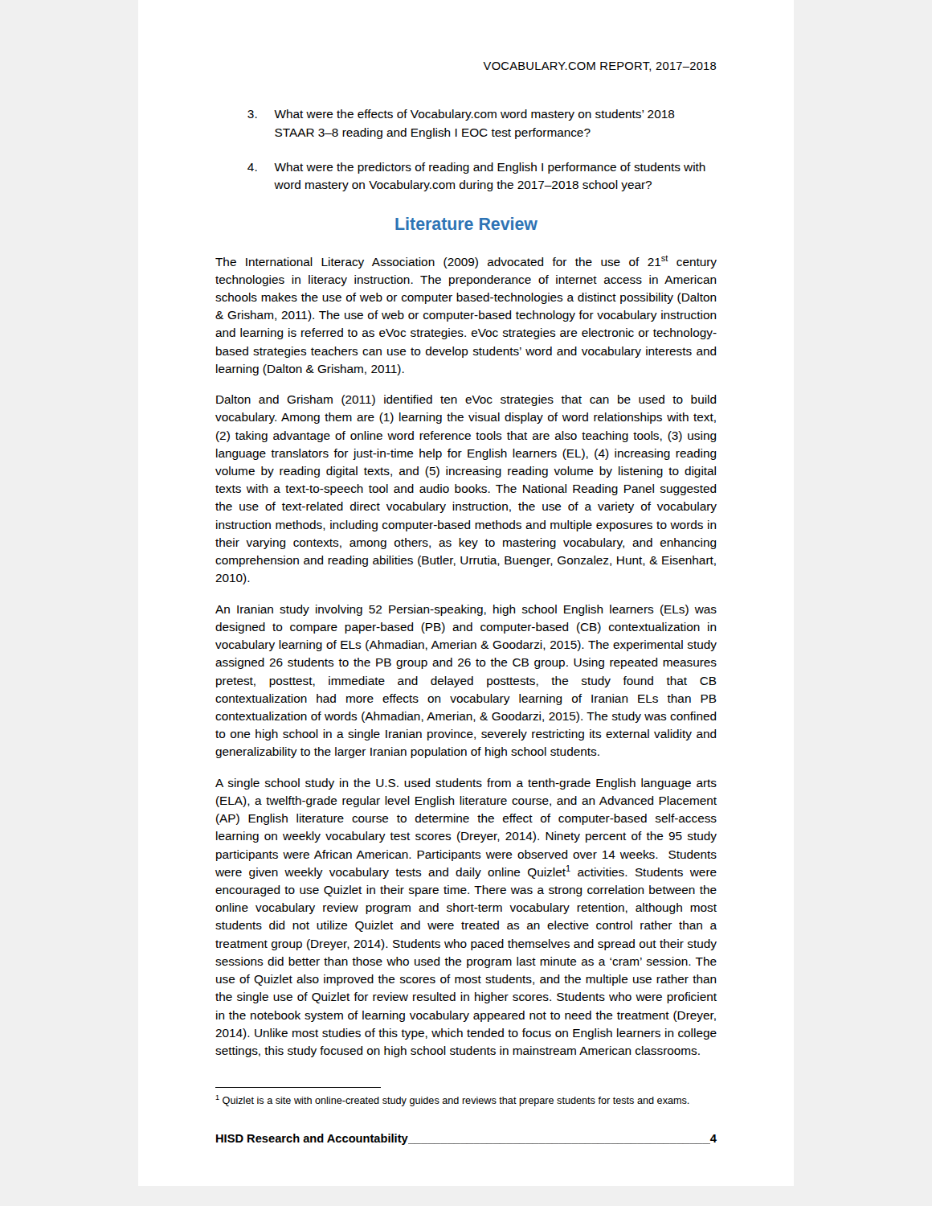VOCABULARY.COM REPORT, 2017–2018
What were the effects of Vocabulary.com word mastery on students’ 2018 STAAR 3–8 reading and English I EOC test performance?
What were the predictors of reading and English I performance of students with word mastery on Vocabulary.com during the 2017–2018 school year?
Literature Review
The International Literacy Association (2009) advocated for the use of 21st century technologies in literacy instruction. The preponderance of internet access in American schools makes the use of web or computer based-technologies a distinct possibility (Dalton & Grisham, 2011). The use of web or computer-based technology for vocabulary instruction and learning is referred to as eVoc strategies. eVoc strategies are electronic or technology-based strategies teachers can use to develop students’ word and vocabulary interests and learning (Dalton & Grisham, 2011).
Dalton and Grisham (2011) identified ten eVoc strategies that can be used to build vocabulary. Among them are (1) learning the visual display of word relationships with text, (2) taking advantage of online word reference tools that are also teaching tools, (3) using language translators for just-in-time help for English learners (EL), (4) increasing reading volume by reading digital texts, and (5) increasing reading volume by listening to digital texts with a text-to-speech tool and audio books. The National Reading Panel suggested the use of text-related direct vocabulary instruction, the use of a variety of vocabulary instruction methods, including computer-based methods and multiple exposures to words in their varying contexts, among others, as key to mastering vocabulary, and enhancing comprehension and reading abilities (Butler, Urrutia, Buenger, Gonzalez, Hunt, & Eisenhart, 2010).
An Iranian study involving 52 Persian-speaking, high school English learners (ELs) was designed to compare paper-based (PB) and computer-based (CB) contextualization in vocabulary learning of ELs (Ahmadian, Amerian & Goodarzi, 2015). The experimental study assigned 26 students to the PB group and 26 to the CB group. Using repeated measures pretest, posttest, immediate and delayed posttests, the study found that CB contextualization had more effects on vocabulary learning of Iranian ELs than PB contextualization of words (Ahmadian, Amerian, & Goodarzi, 2015). The study was confined to one high school in a single Iranian province, severely restricting its external validity and generalizability to the larger Iranian population of high school students.
A single school study in the U.S. used students from a tenth-grade English language arts (ELA), a twelfth-grade regular level English literature course, and an Advanced Placement (AP) English literature course to determine the effect of computer-based self-access learning on weekly vocabulary test scores (Dreyer, 2014). Ninety percent of the 95 study participants were African American. Participants were observed over 14 weeks. Students were given weekly vocabulary tests and daily online Quizlet1 activities. Students were encouraged to use Quizlet in their spare time. There was a strong correlation between the online vocabulary review program and short-term vocabulary retention, although most students did not utilize Quizlet and were treated as an elective control rather than a treatment group (Dreyer, 2014). Students who paced themselves and spread out their study sessions did better than those who used the program last minute as a ‘cram’ session. The use of Quizlet also improved the scores of most students, and the multiple use rather than the single use of Quizlet for review resulted in higher scores. Students who were proficient in the notebook system of learning vocabulary appeared not to need the treatment (Dreyer, 2014). Unlike most studies of this type, which tended to focus on English learners in college settings, this study focused on high school students in mainstream American classrooms.
1 Quizlet is a site with online-created study guides and reviews that prepare students for tests and exams.
HISD Research and Accountability_______________________________________________________________4